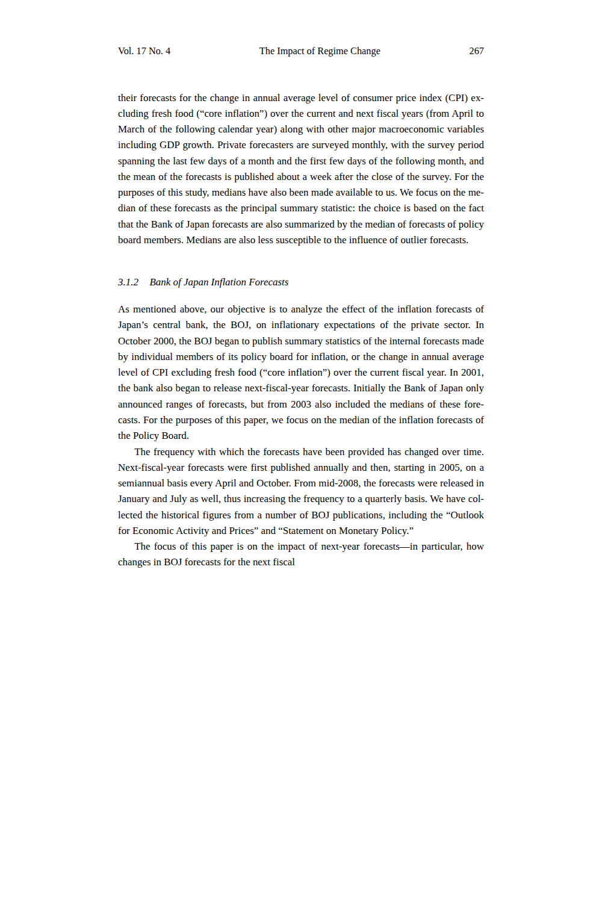Vol. 17 No. 4 The Impact of Regime Change 267
their forecasts for the change in annual average level of consumer price index (CPI) excluding fresh food (“core inflation”) over the current and next fiscal years (from April to March of the following calendar year) along with other major macroeconomic variables including GDP growth. Private forecasters are surveyed monthly, with the survey period spanning the last few days of a month and the first few days of the following month, and the mean of the forecasts is published about a week after the close of the survey. For the purposes of this study, medians have also been made available to us. We focus on the median of these forecasts as the principal summary statistic: the choice is based on the fact that the Bank of Japan forecasts are also summarized by the median of forecasts of policy board members. Medians are also less susceptible to the influence of outlier forecasts.
3.1.2 Bank of Japan Inflation Forecasts
As mentioned above, our objective is to analyze the effect of the inflation forecasts of Japan’s central bank, the BOJ, on inflationary expectations of the private sector. In October 2000, the BOJ began to publish summary statistics of the internal forecasts made by individual members of its policy board for inflation, or the change in annual average level of CPI excluding fresh food (“core inflation”) over the current fiscal year. In 2001, the bank also began to release next-fiscal-year forecasts. Initially the Bank of Japan only announced ranges of forecasts, but from 2003 also included the medians of these forecasts. For the purposes of this paper, we focus on the median of the inflation forecasts of the Policy Board.
The frequency with which the forecasts have been provided has changed over time. Next-fiscal-year forecasts were first published annually and then, starting in 2005, on a semiannual basis every April and October. From mid-2008, the forecasts were released in January and July as well, thus increasing the frequency to a quarterly basis. We have collected the historical figures from a number of BOJ publications, including the “Outlook for Economic Activity and Prices” and “Statement on Monetary Policy.”
The focus of this paper is on the impact of next-year forecasts—in particular, how changes in BOJ forecasts for the next fiscal